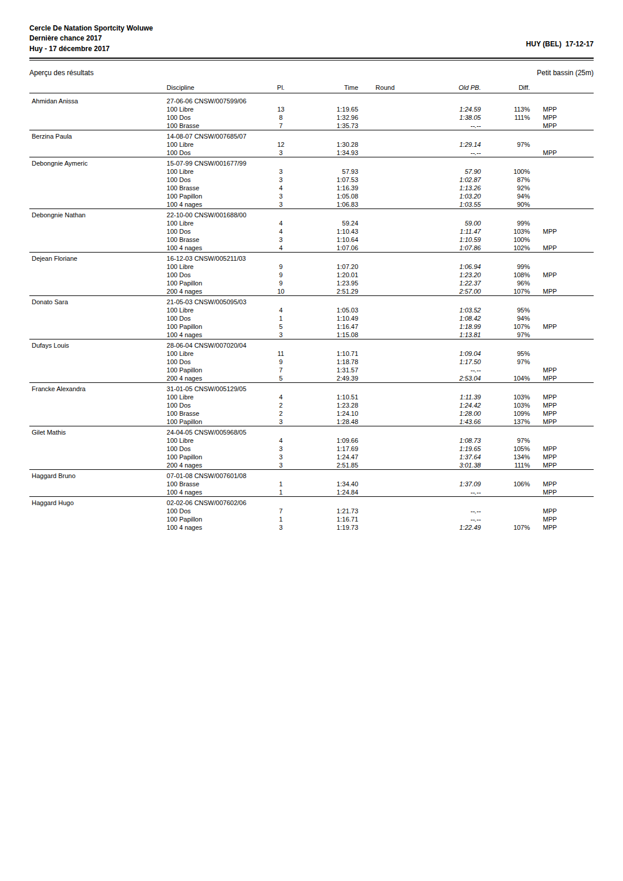Cercle De Natation Sportcity Woluwe
Dernière chance 2017
Huy - 17 décembre 2017
HUY (BEL) 17-12-17
Aperçu des résultats
Petit bassin (25m)
| | Discipline | Pl. | Time | Round | Old PB. | Diff. | |
| --- | --- | --- | --- | --- | --- | --- | --- |
| Ahmidan Anissa | 27-06-06 CNSW/007599/06 | | | | |
| | 100 Libre | 13 | 1:19.65 | | 1:24.59 | 113% | MPP |
| | 100 Dos | 8 | 1:32.96 | | 1:38.05 | 111% | MPP |
| | 100 Brasse | 7 | 1:35.73 | | --.-- | | MPP |
| Berzina Paula | 14-08-07 CNSW/007685/07 | | | | |
| | 100 Libre | 12 | 1:30.28 | | 1:29.14 | 97% | |
| | 100 Dos | 3 | 1:34.93 | | --.-- | | MPP |
| Debongnie Aymeric | 15-07-99 CNSW/001677/99 | | | | |
| | 100 Libre | 3 | 57.93 | | 57.90 | 100% | |
| | 100 Dos | 3 | 1:07.53 | | 1:02.87 | 87% | |
| | 100 Brasse | 4 | 1:16.39 | | 1:13.26 | 92% | |
| | 100 Papillon | 3 | 1:05.08 | | 1:03.20 | 94% | |
| | 100 4 nages | 3 | 1:06.83 | | 1:03.55 | 90% | |
| Debongnie Nathan | 22-10-00 CNSW/001688/00 | | | | |
| | 100 Libre | 4 | 59.24 | | 59.00 | 99% | |
| | 100 Dos | 4 | 1:10.43 | | 1:11.47 | 103% | MPP |
| | 100 Brasse | 3 | 1:10.64 | | 1:10.59 | 100% | |
| | 100 4 nages | 4 | 1:07.06 | | 1:07.86 | 102% | MPP |
| Dejean Floriane | 16-12-03 CNSW/005211/03 | | | | |
| | 100 Libre | 9 | 1:07.20 | | 1:06.94 | 99% | |
| | 100 Dos | 9 | 1:20.01 | | 1:23.20 | 108% | MPP |
| | 100 Papillon | 9 | 1:23.95 | | 1:22.37 | 96% | |
| | 200 4 nages | 10 | 2:51.29 | | 2:57.00 | 107% | MPP |
| Donato Sara | 21-05-03 CNSW/005095/03 | | | | |
| | 100 Libre | 4 | 1:05.03 | | 1:03.52 | 95% | |
| | 100 Dos | 1 | 1:10.49 | | 1:08.42 | 94% | |
| | 100 Papillon | 5 | 1:16.47 | | 1:18.99 | 107% | MPP |
| | 100 4 nages | 3 | 1:15.08 | | 1:13.81 | 97% | |
| Dufays Louis | 28-06-04 CNSW/007020/04 | | | | |
| | 100 Libre | 11 | 1:10.71 | | 1:09.04 | 95% | |
| | 100 Dos | 9 | 1:18.78 | | 1:17.50 | 97% | |
| | 100 Papillon | 7 | 1:31.57 | | --.-- | | MPP |
| | 200 4 nages | 5 | 2:49.39 | | 2:53.04 | 104% | MPP |
| Francke Alexandra | 31-01-05 CNSW/005129/05 | | | | |
| | 100 Libre | 4 | 1:10.51 | | 1:11.39 | 103% | MPP |
| | 100 Dos | 2 | 1:23.28 | | 1:24.42 | 103% | MPP |
| | 100 Brasse | 2 | 1:24.10 | | 1:28.00 | 109% | MPP |
| | 100 Papillon | 3 | 1:28.48 | | 1:43.66 | 137% | MPP |
| Gilet Mathis | 24-04-05 CNSW/005968/05 | | | | |
| | 100 Libre | 4 | 1:09.66 | | 1:08.73 | 97% | |
| | 100 Dos | 3 | 1:17.69 | | 1:19.65 | 105% | MPP |
| | 100 Papillon | 3 | 1:24.47 | | 1:37.64 | 134% | MPP |
| | 200 4 nages | 3 | 2:51.85 | | 3:01.38 | 111% | MPP |
| Haggard Bruno | 07-01-08 CNSW/007601/08 | | | | |
| | 100 Brasse | 1 | 1:34.40 | | 1:37.09 | 106% | MPP |
| | 100 4 nages | 1 | 1:24.84 | | --.-- | | MPP |
| Haggard Hugo | 02-02-06 CNSW/007602/06 | | | | |
| | 100 Dos | 7 | 1:21.73 | | --.-- | | MPP |
| | 100 Papillon | 1 | 1:16.71 | | --.-- | | MPP |
| | 100 4 nages | 3 | 1:19.73 | | 1:22.49 | 107% | MPP |